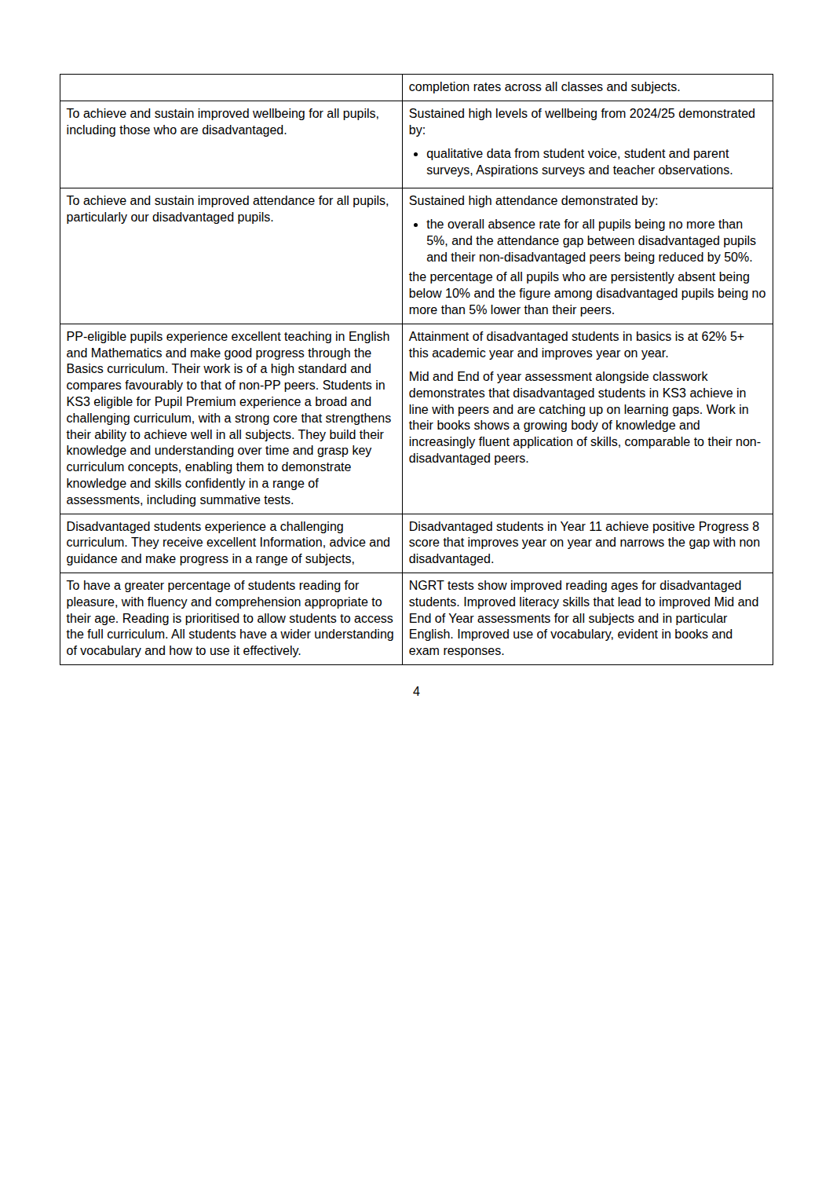| | completion rates across all classes and subjects. |
| To achieve and sustain improved wellbeing for all pupils, including those who are disadvantaged. | Sustained high levels of wellbeing from 2024/25 demonstrated by: qualitative data from student voice, student and parent surveys, Aspirations surveys and teacher observations. |
| To achieve and sustain improved attendance for all pupils, particularly our disadvantaged pupils. | Sustained high attendance demonstrated by: the overall absence rate for all pupils being no more than 5%, and the attendance gap between disadvantaged pupils and their non-disadvantaged peers being reduced by 50%. the percentage of all pupils who are persistently absent being below 10% and the figure among disadvantaged pupils being no more than 5% lower than their peers. |
| PP-eligible pupils experience excellent teaching in English and Mathematics and make good progress through the Basics curriculum. Their work is of a high standard and compares favourably to that of non-PP peers. Students in KS3 eligible for Pupil Premium experience a broad and challenging curriculum, with a strong core that strengthens their ability to achieve well in all subjects. They build their knowledge and understanding over time and grasp key curriculum concepts, enabling them to demonstrate knowledge and skills confidently in a range of assessments, including summative tests. | Attainment of disadvantaged students in basics is at 62% 5+ this academic year and improves year on year. Mid and End of year assessment alongside classwork demonstrates that disadvantaged students in KS3 achieve in line with peers and are catching up on learning gaps. Work in their books shows a growing body of knowledge and increasingly fluent application of skills, comparable to their non-disadvantaged peers. |
| Disadvantaged students experience a challenging curriculum. They receive excellent Information, advice and guidance and make progress in a range of subjects, | Disadvantaged students in Year 11 achieve positive Progress 8 score that improves year on year and narrows the gap with non disadvantaged. |
| To have a greater percentage of students reading for pleasure, with fluency and comprehension appropriate to their age. Reading is prioritised to allow students to access the full curriculum. All students have a wider understanding of vocabulary and how to use it effectively. | NGRT tests show improved reading ages for disadvantaged students. Improved literacy skills that lead to improved Mid and End of Year assessments for all subjects and in particular English. Improved use of vocabulary, evident in books and exam responses. |
4